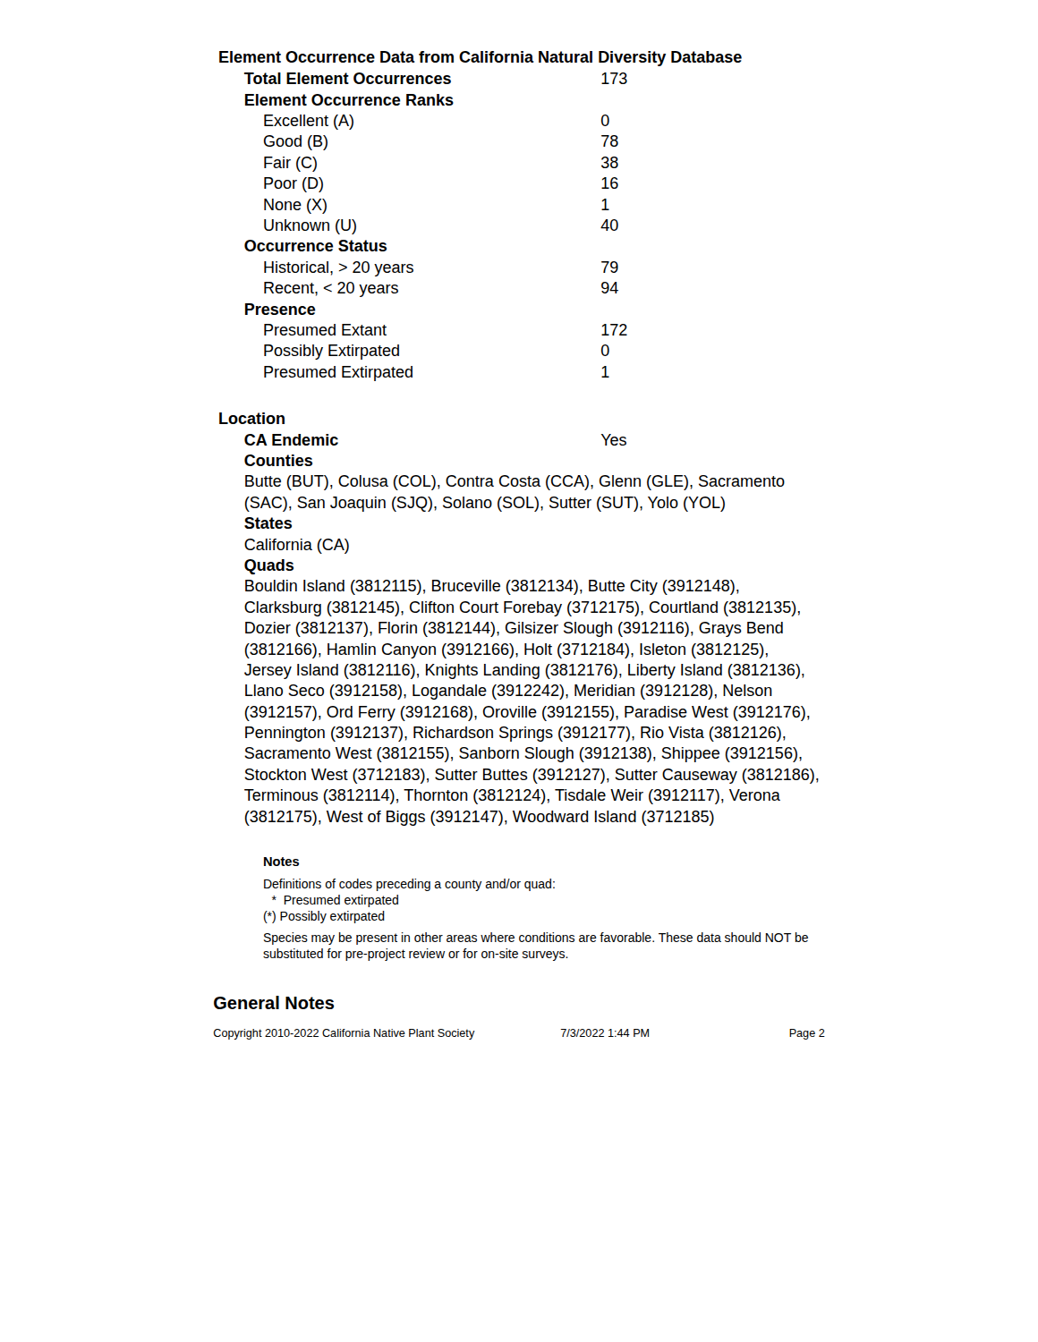Element Occurrence Data from California Natural Diversity Database
Total Element Occurrences 173
Element Occurrence Ranks
Excellent (A) 0
Good (B) 78
Fair (C) 38
Poor (D) 16
None (X) 1
Unknown (U) 40
Occurrence Status
Historical, > 20 years 79
Recent, < 20 years 94
Presence
Presumed Extant 172
Possibly Extirpated 0
Presumed Extirpated 1
Location
CA Endemic Yes
Counties
Butte (BUT), Colusa (COL), Contra Costa (CCA), Glenn (GLE), Sacramento (SAC), San Joaquin (SJQ), Solano (SOL), Sutter (SUT), Yolo (YOL)
States
California (CA)
Quads
Bouldin Island (3812115), Bruceville (3812134), Butte City (3912148), Clarksburg (3812145), Clifton Court Forebay (3712175), Courtland (3812135), Dozier (3812137), Florin (3812144), Gilsizer Slough (3912116), Grays Bend (3812166), Hamlin Canyon (3912166), Holt (3712184), Isleton (3812125), Jersey Island (3812116), Knights Landing (3812176), Liberty Island (3812136), Llano Seco (3912158), Logandale (3912242), Meridian (3912128), Nelson (3912157), Ord Ferry (3912168), Oroville (3912155), Paradise West (3912176), Pennington (3912137), Richardson Springs (3912177), Rio Vista (3812126), Sacramento West (3812155), Sanborn Slough (3912138), Shippee (3912156), Stockton West (3712183), Sutter Buttes (3912127), Sutter Causeway (3812186), Terminous (3812114), Thornton (3812124), Tisdale Weir (3912117), Verona (3812175), West of Biggs (3912147), Woodward Island (3712185)
Notes
Definitions of codes preceding a county and/or quad:
* Presumed extirpated
(*) Possibly extirpated
Species may be present in other areas where conditions are favorable. These data should NOT be substituted for pre-project review or for on-site surveys.
General Notes
Copyright 2010-2022 California Native Plant Society 7/3/2022 1:44 PM Page 2